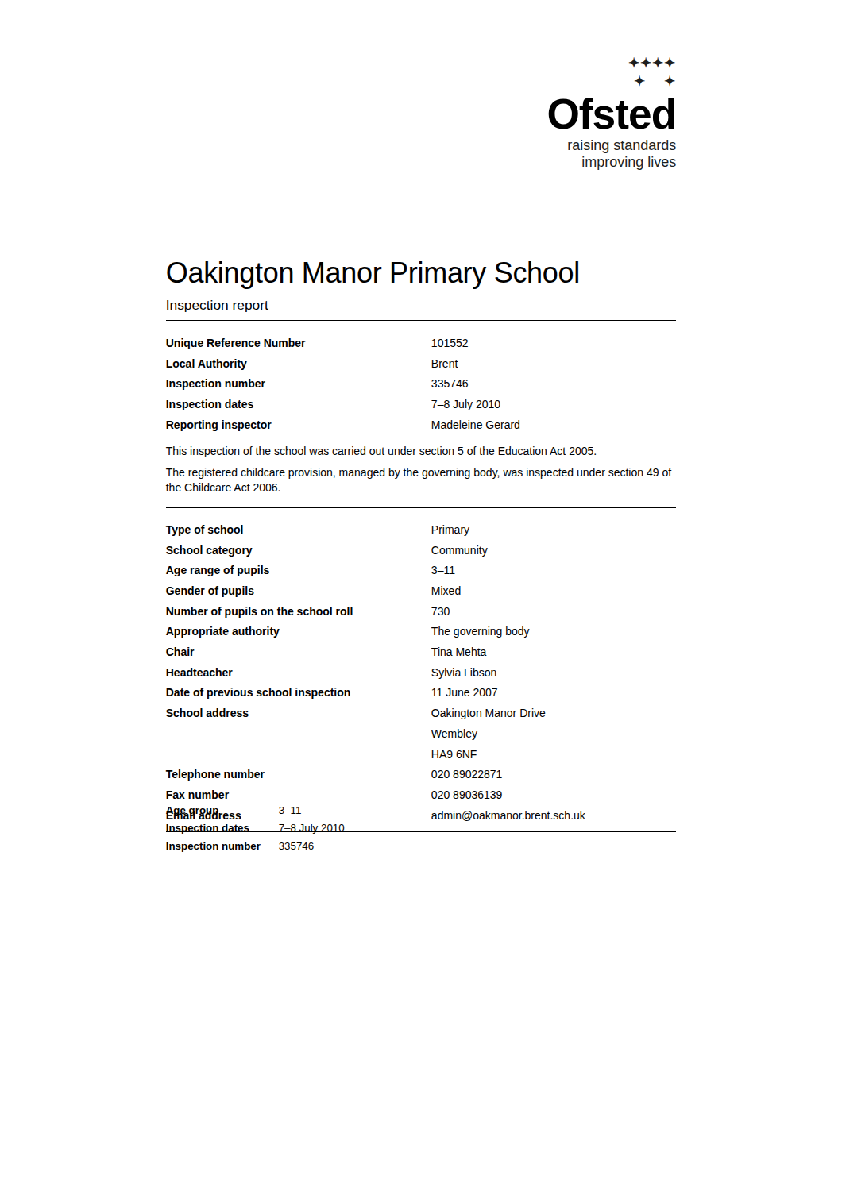✦✦✦✦
✦ ✦
Ofsted
raising standards
improving lives
Oakington Manor Primary School
Inspection report
| Unique Reference Number | 101552 |
| Local Authority | Brent |
| Inspection number | 335746 |
| Inspection dates | 7–8 July 2010 |
| Reporting inspector | Madeleine Gerard |
This inspection of the school was carried out under section 5 of the Education Act 2005.
The registered childcare provision, managed by the governing body, was inspected under section 49 of the Childcare Act 2006.
| Type of school | Primary |
| School category | Community |
| Age range of pupils | 3–11 |
| Gender of pupils | Mixed |
| Number of pupils on the school roll | 730 |
| Appropriate authority | The governing body |
| Chair | Tina Mehta |
| Headteacher | Sylvia Libson |
| Date of previous school inspection | 11 June 2007 |
| School address | Oakington Manor Drive |
| | Wembley |
| | HA9 6NF |
| Telephone number | 020 89022871 |
| Fax number | 020 89036139 |
| Email address | admin@oakmanor.brent.sch.uk |
| Age group | 3–11 |
| Inspection dates | 7–8 July 2010 |
| Inspection number | 335746 |